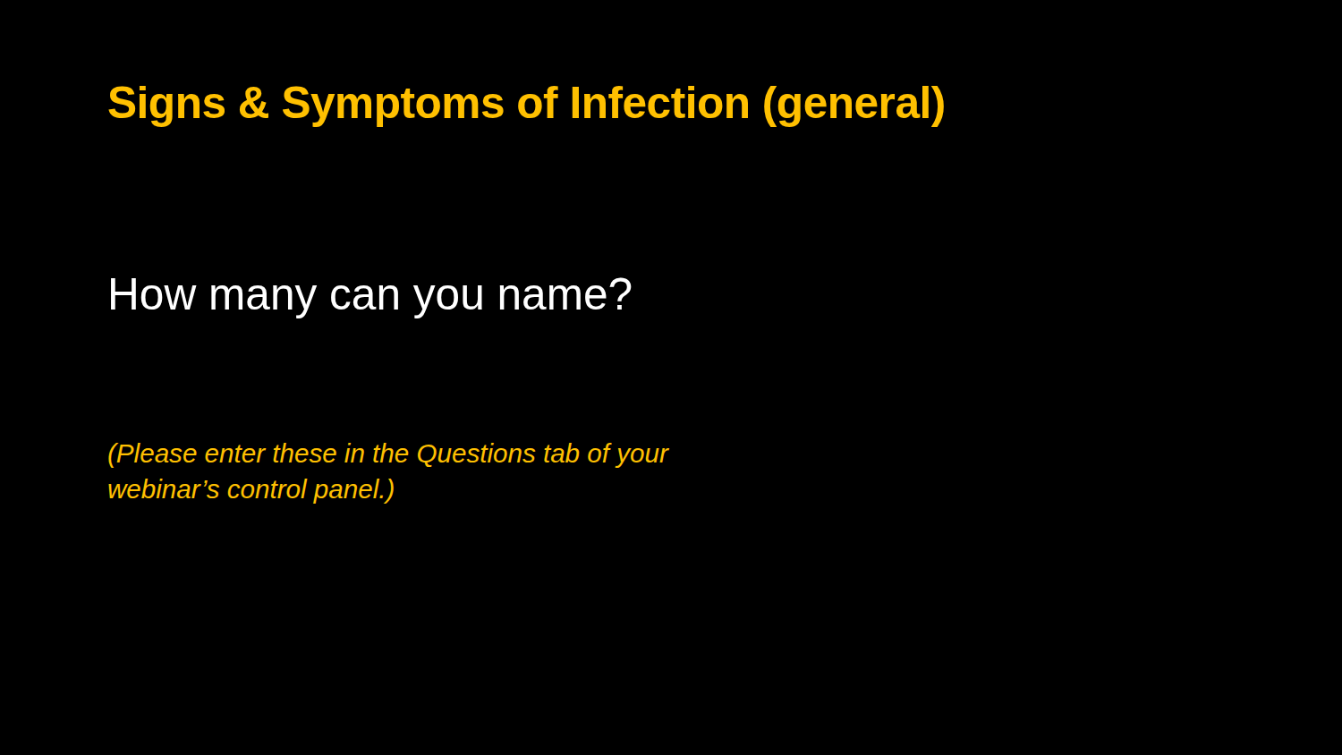Signs & Symptoms of Infection (general)
How many can you name?
(Please enter these in the Questions tab of your webinar’s control panel.)